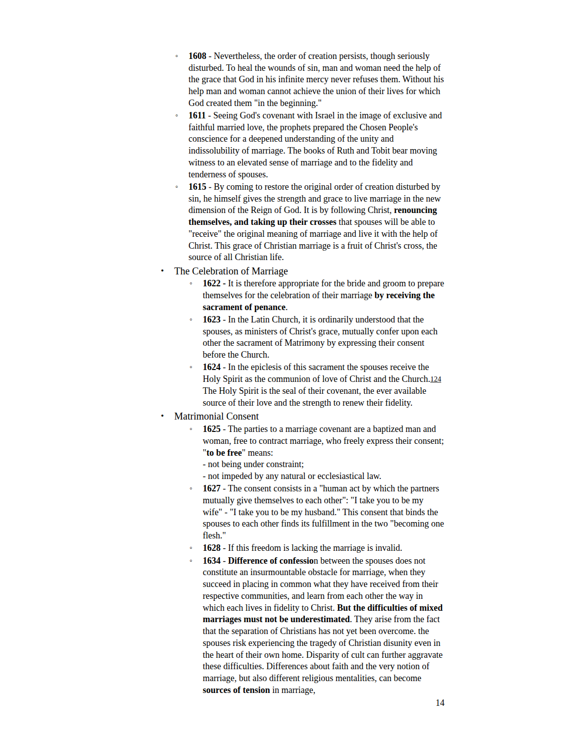1608 - Nevertheless, the order of creation persists, though seriously disturbed. To heal the wounds of sin, man and woman need the help of the grace that God in his infinite mercy never refuses them. Without his help man and woman cannot achieve the union of their lives for which God created them "in the beginning."
1611 - Seeing God's covenant with Israel in the image of exclusive and faithful married love, the prophets prepared the Chosen People's conscience for a deepened understanding of the unity and indissolubility of marriage. The books of Ruth and Tobit bear moving witness to an elevated sense of marriage and to the fidelity and tenderness of spouses.
1615 - By coming to restore the original order of creation disturbed by sin, he himself gives the strength and grace to live marriage in the new dimension of the Reign of God. It is by following Christ, renouncing themselves, and taking up their crosses that spouses will be able to "receive" the original meaning of marriage and live it with the help of Christ. This grace of Christian marriage is a fruit of Christ's cross, the source of all Christian life.
The Celebration of Marriage
1622 - It is therefore appropriate for the bride and groom to prepare themselves for the celebration of their marriage by receiving the sacrament of penance.
1623 - In the Latin Church, it is ordinarily understood that the spouses, as ministers of Christ's grace, mutually confer upon each other the sacrament of Matrimony by expressing their consent before the Church.
1624 - In the epiclesis of this sacrament the spouses receive the Holy Spirit as the communion of love of Christ and the Church.124 The Holy Spirit is the seal of their covenant, the ever available source of their love and the strength to renew their fidelity.
Matrimonial Consent
1625 - The parties to a marriage covenant are a baptized man and woman, free to contract marriage, who freely express their consent; "to be free" means:
- not being under constraint;
- not impeded by any natural or ecclesiastical law.
1627 - The consent consists in a "human act by which the partners mutually give themselves to each other": "I take you to be my wife" - "I take you to be my husband." This consent that binds the spouses to each other finds its fulfillment in the two "becoming one flesh."
1628 - If this freedom is lacking the marriage is invalid.
1634 - Difference of confession between the spouses does not constitute an insurmountable obstacle for marriage, when they succeed in placing in common what they have received from their respective communities, and learn from each other the way in which each lives in fidelity to Christ. But the difficulties of mixed marriages must not be underestimated. They arise from the fact that the separation of Christians has not yet been overcome. the spouses risk experiencing the tragedy of Christian disunity even in the heart of their own home. Disparity of cult can further aggravate these difficulties. Differences about faith and the very notion of marriage, but also different religious mentalities, can become sources of tension in marriage,
14